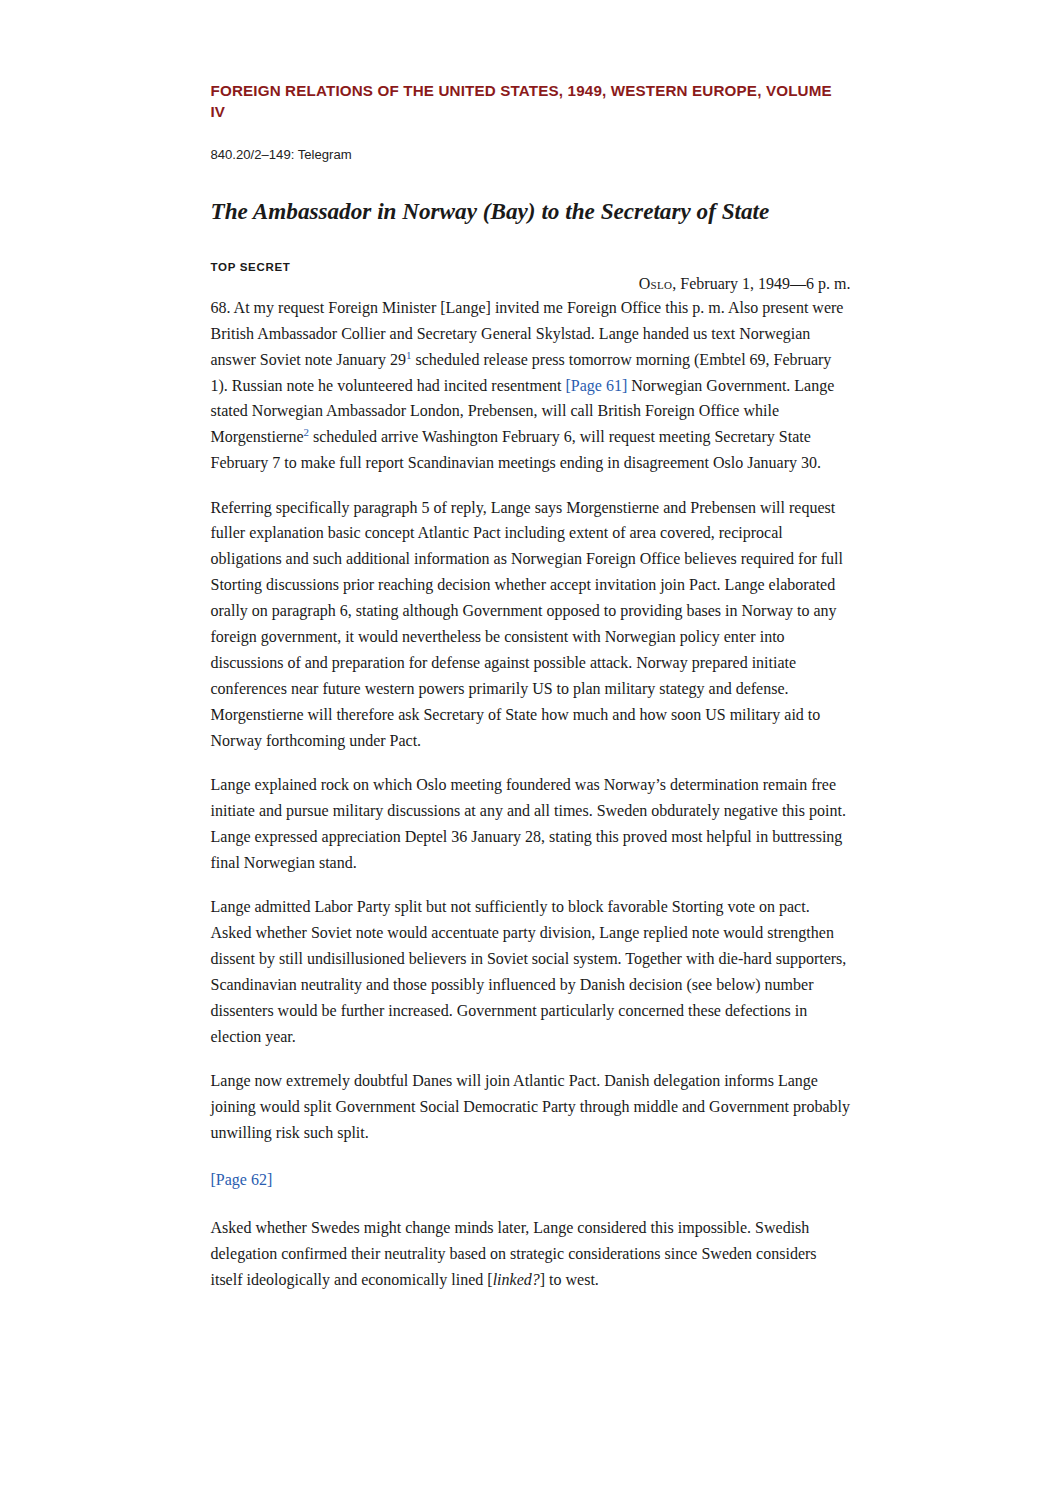Foreign Relations of the United States, 1949, Western Europe, Volume IV
840.20/2–149: Telegram
The Ambassador in Norway (Bay) to the Secretary of State
Top Secret
Oslo, February 1, 1949—6 p. m.
68. At my request Foreign Minister [Lange] invited me Foreign Office this p. m. Also present were British Ambassador Collier and Secretary General Skylstad. Lange handed us text Norwegian answer Soviet note January 291 scheduled release press tomorrow morning (Embtel 69, February 1). Russian note he volunteered had incited resentment [Page 61] Norwegian Government. Lange stated Norwegian Ambassador London, Prebensen, will call British Foreign Office while Morgenstierne2 scheduled arrive Washington February 6, will request meeting Secretary State February 7 to make full report Scandinavian meetings ending in disagreement Oslo January 30.
Referring specifically paragraph 5 of reply, Lange says Morgenstierne and Prebensen will request fuller explanation basic concept Atlantic Pact including extent of area covered, reciprocal obligations and such additional information as Norwegian Foreign Office believes required for full Storting discussions prior reaching decision whether accept invitation join Pact. Lange elaborated orally on paragraph 6, stating although Government opposed to providing bases in Norway to any foreign government, it would nevertheless be consistent with Norwegian policy enter into discussions of and preparation for defense against possible attack. Norway prepared initiate conferences near future western powers primarily US to plan military stategy and defense. Morgenstierne will therefore ask Secretary of State how much and how soon US military aid to Norway forthcoming under Pact.
Lange explained rock on which Oslo meeting foundered was Norway’s determination remain free initiate and pursue military discussions at any and all times. Sweden obdurately negative this point. Lange expressed appreciation Deptel 36 January 28, stating this proved most helpful in buttressing final Norwegian stand.
Lange admitted Labor Party split but not sufficiently to block favorable Storting vote on pact. Asked whether Soviet note would accentuate party division, Lange replied note would strengthen dissent by still undisillusioned believers in Soviet social system. Together with die-hard supporters, Scandinavian neutrality and those possibly influenced by Danish decision (see below) number dissenters would be further increased. Government particularly concerned these defections in election year.
Lange now extremely doubtful Danes will join Atlantic Pact. Danish delegation informs Lange joining would split Government Social Democratic Party through middle and Government probably unwilling risk such split.
[Page 62]
Asked whether Swedes might change minds later, Lange considered this impossible. Swedish delegation confirmed their neutrality based on strategic considerations since Sweden considers itself ideologically and economically lined [linked?] to west.